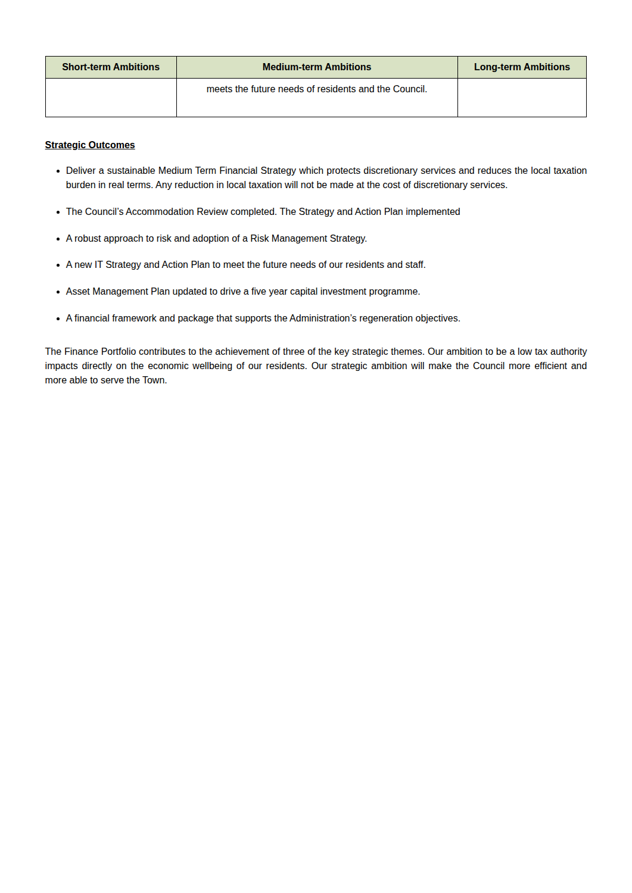| Short-term Ambitions | Medium-term Ambitions | Long-term Ambitions |
| --- | --- | --- |
| | meets the future needs of residents and the Council. | |
Strategic Outcomes
Deliver a sustainable Medium Term Financial Strategy which protects discretionary services and reduces the local taxation burden in real terms. Any reduction in local taxation will not be made at the cost of discretionary services.
The Council’s Accommodation Review completed. The Strategy and Action Plan implemented
A robust approach to risk and adoption of a Risk Management Strategy.
A new IT Strategy and Action Plan to meet the future needs of our residents and staff.
Asset Management Plan updated to drive a five year capital investment programme.
A financial framework and package that supports the Administration’s regeneration objectives.
The Finance Portfolio contributes to the achievement of three of the key strategic themes. Our ambition to be a low tax authority impacts directly on the economic wellbeing of our residents. Our strategic ambition will make the Council more efficient and more able to serve the Town.